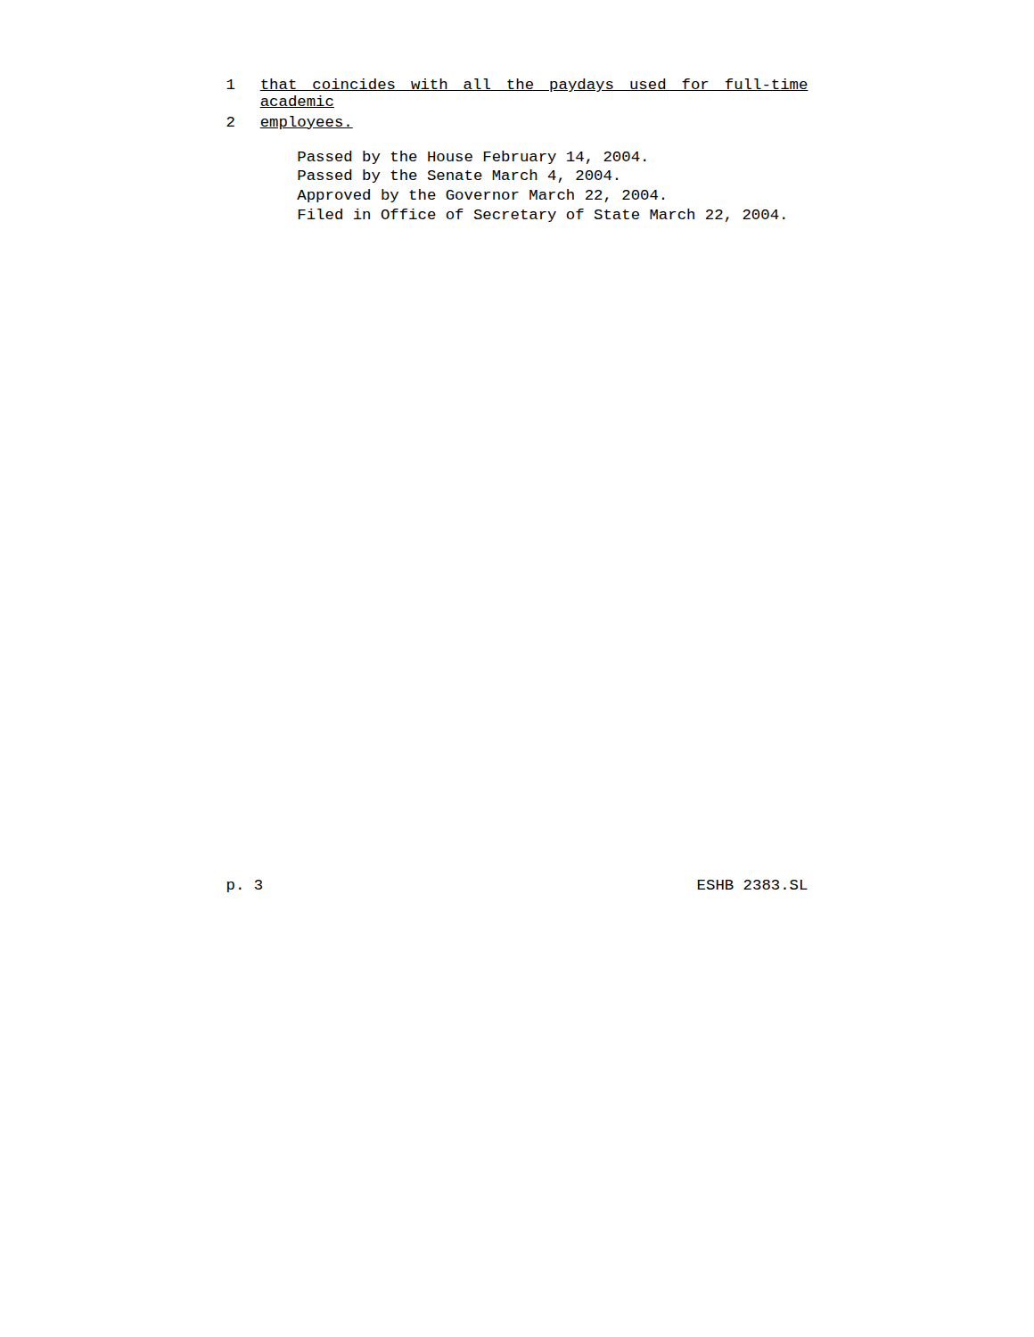1 that coincides with all the paydays used for full-time academic
2 employees.
Passed by the House February 14, 2004. Passed by the Senate March 4, 2004. Approved by the Governor March 22, 2004. Filed in Office of Secretary of State March 22, 2004.
p. 3 ESHB 2383.SL